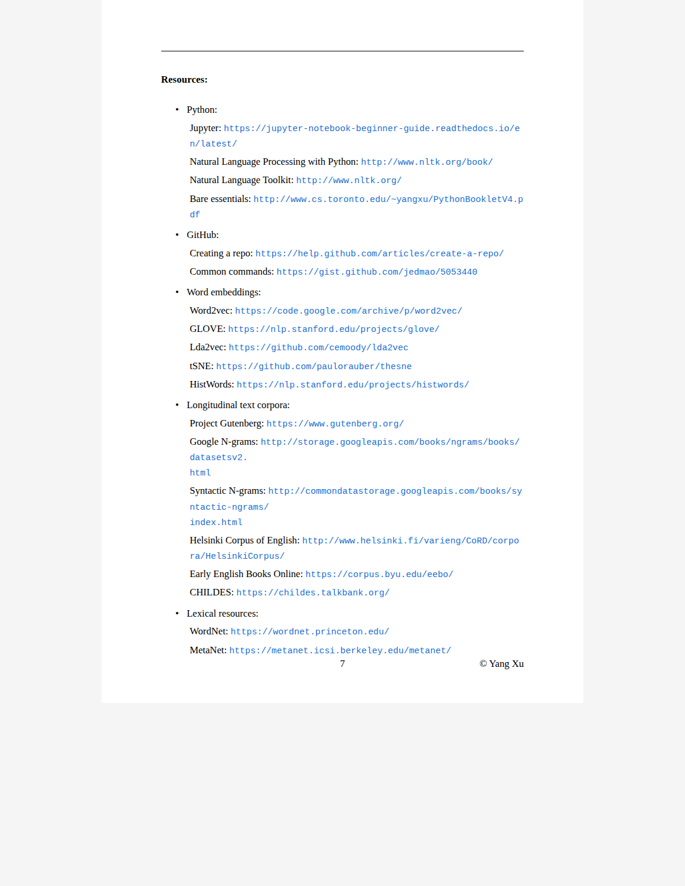Resources:
Python:
Jupyter: https://jupyter-notebook-beginner-guide.readthedocs.io/en/latest/
Natural Language Processing with Python: http://www.nltk.org/book/
Natural Language Toolkit: http://www.nltk.org/
Bare essentials: http://www.cs.toronto.edu/~yangxu/PythonBookletV4.pdf
GitHub:
Creating a repo: https://help.github.com/articles/create-a-repo/
Common commands: https://gist.github.com/jedmao/5053440
Word embeddings:
Word2vec: https://code.google.com/archive/p/word2vec/
GLOVE: https://nlp.stanford.edu/projects/glove/
Lda2vec: https://github.com/cemoody/lda2vec
tSNE: https://github.com/paulorauber/thesne
HistWords: https://nlp.stanford.edu/projects/histwords/
Longitudinal text corpora:
Project Gutenberg: https://www.gutenberg.org/
Google N-grams: http://storage.googleapis.com/books/ngrams/books/datasetsv2.
html
Syntactic N-grams: http://commondatastorage.googleapis.com/books/syntactic-ngrams/
index.html
Helsinki Corpus of English: http://www.helsinki.fi/varieng/CoRD/corpora/HelsinkiCorpus/
Early English Books Online: https://corpus.byu.edu/eebo/
CHILDES: https://childes.talkbank.org/
Lexical resources:
WordNet: https://wordnet.princeton.edu/
MetaNet: https://metanet.icsi.berkeley.edu/metanet/
7© Yang Xu